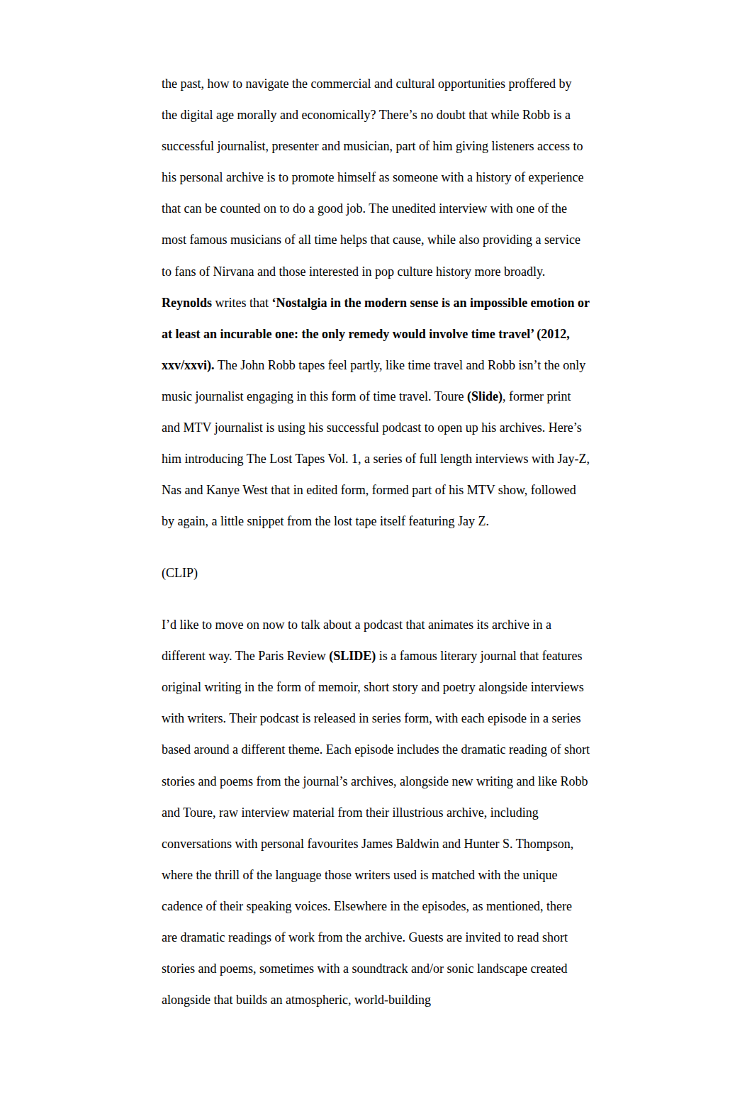the past, how to navigate the commercial and cultural opportunities proffered by the digital age morally and economically? There’s no doubt that while Robb is a successful journalist, presenter and musician, part of him giving listeners access to his personal archive is to promote himself as someone with a history of experience that can be counted on to do a good job. The unedited interview with one of the most famous musicians of all time helps that cause, while also providing a service to fans of Nirvana and those interested in pop culture history more broadly. Reynolds writes that ‘Nostalgia in the modern sense is an impossible emotion or at least an incurable one: the only remedy would involve time travel’ (2012, xxv/xxvi). The John Robb tapes feel partly, like time travel and Robb isn’t the only music journalist engaging in this form of time travel. Toure (Slide), former print and MTV journalist is using his successful podcast to open up his archives. Here’s him introducing The Lost Tapes Vol. 1, a series of full length interviews with Jay-Z, Nas and Kanye West that in edited form, formed part of his MTV show, followed by again, a little snippet from the lost tape itself featuring Jay Z.
(CLIP)
I’d like to move on now to talk about a podcast that animates its archive in a different way. The Paris Review (SLIDE) is a famous literary journal that features original writing in the form of memoir, short story and poetry alongside interviews with writers. Their podcast is released in series form, with each episode in a series based around a different theme. Each episode includes the dramatic reading of short stories and poems from the journal’s archives, alongside new writing and like Robb and Toure, raw interview material from their illustrious archive, including conversations with personal favourites James Baldwin and Hunter S. Thompson, where the thrill of the language those writers used is matched with the unique cadence of their speaking voices. Elsewhere in the episodes, as mentioned, there are dramatic readings of work from the archive. Guests are invited to read short stories and poems, sometimes with a soundtrack and/or sonic landscape created alongside that builds an atmospheric, world-building